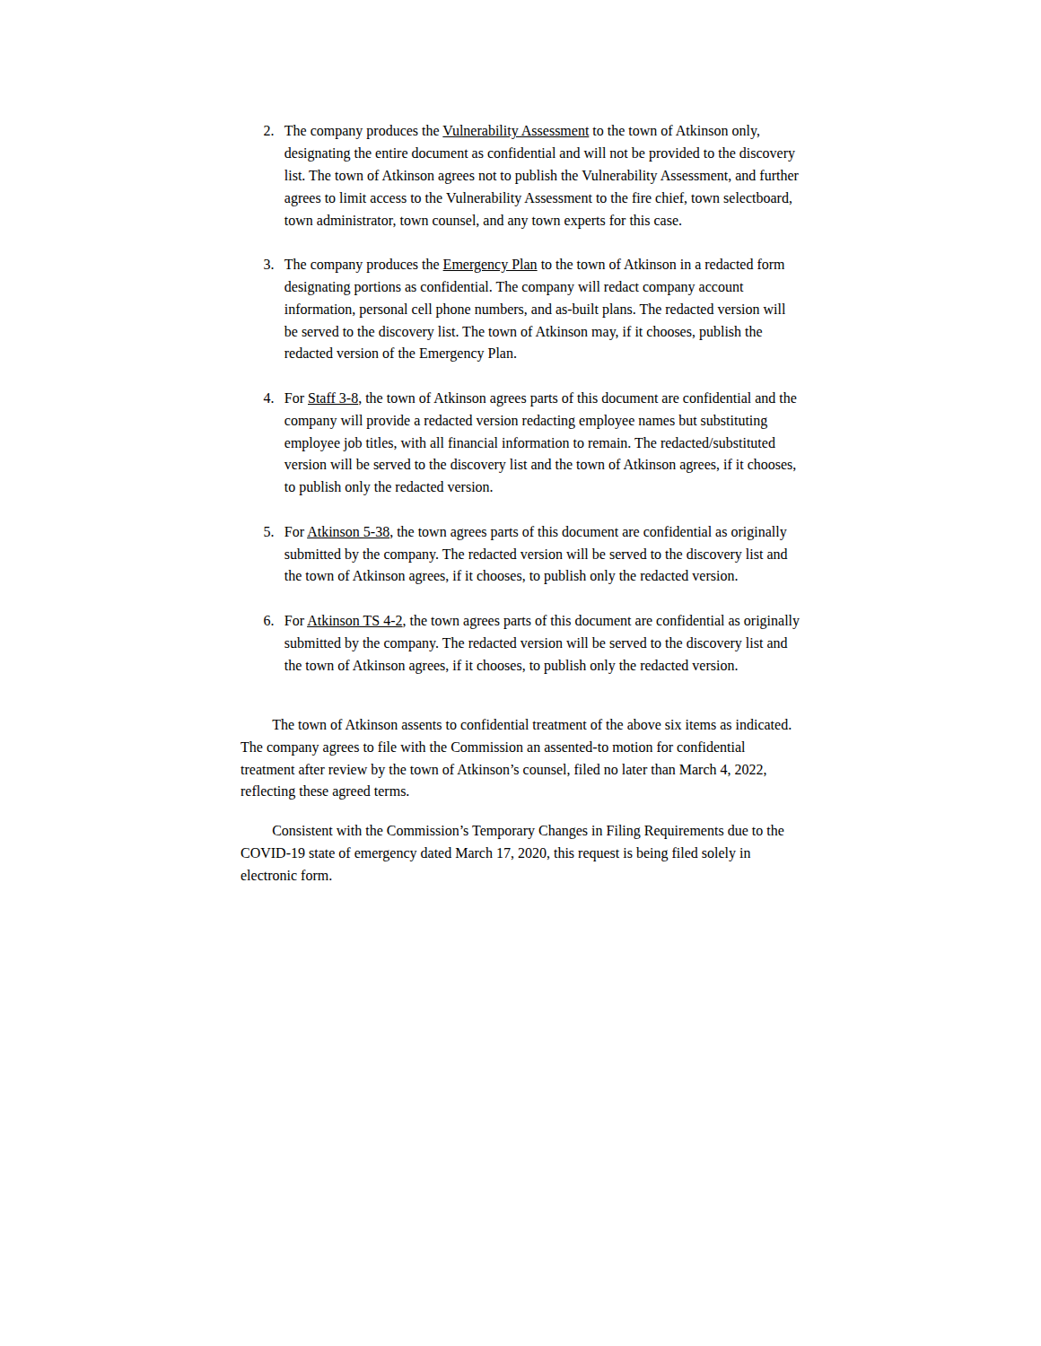The company produces the Vulnerability Assessment to the town of Atkinson only, designating the entire document as confidential and will not be provided to the discovery list. The town of Atkinson agrees not to publish the Vulnerability Assessment, and further agrees to limit access to the Vulnerability Assessment to the fire chief, town selectboard, town administrator, town counsel, and any town experts for this case.
The company produces the Emergency Plan to the town of Atkinson in a redacted form designating portions as confidential. The company will redact company account information, personal cell phone numbers, and as-built plans. The redacted version will be served to the discovery list. The town of Atkinson may, if it chooses, publish the redacted version of the Emergency Plan.
For Staff 3-8, the town of Atkinson agrees parts of this document are confidential and the company will provide a redacted version redacting employee names but substituting employee job titles, with all financial information to remain. The redacted/substituted version will be served to the discovery list and the town of Atkinson agrees, if it chooses, to publish only the redacted version.
For Atkinson 5-38, the town agrees parts of this document are confidential as originally submitted by the company. The redacted version will be served to the discovery list and the town of Atkinson agrees, if it chooses, to publish only the redacted version.
For Atkinson TS 4-2, the town agrees parts of this document are confidential as originally submitted by the company. The redacted version will be served to the discovery list and the town of Atkinson agrees, if it chooses, to publish only the redacted version.
The town of Atkinson assents to confidential treatment of the above six items as indicated. The company agrees to file with the Commission an assented-to motion for confidential treatment after review by the town of Atkinson’s counsel, filed no later than March 4, 2022, reflecting these agreed terms.
Consistent with the Commission’s Temporary Changes in Filing Requirements due to the COVID-19 state of emergency dated March 17, 2020, this request is being filed solely in electronic form.